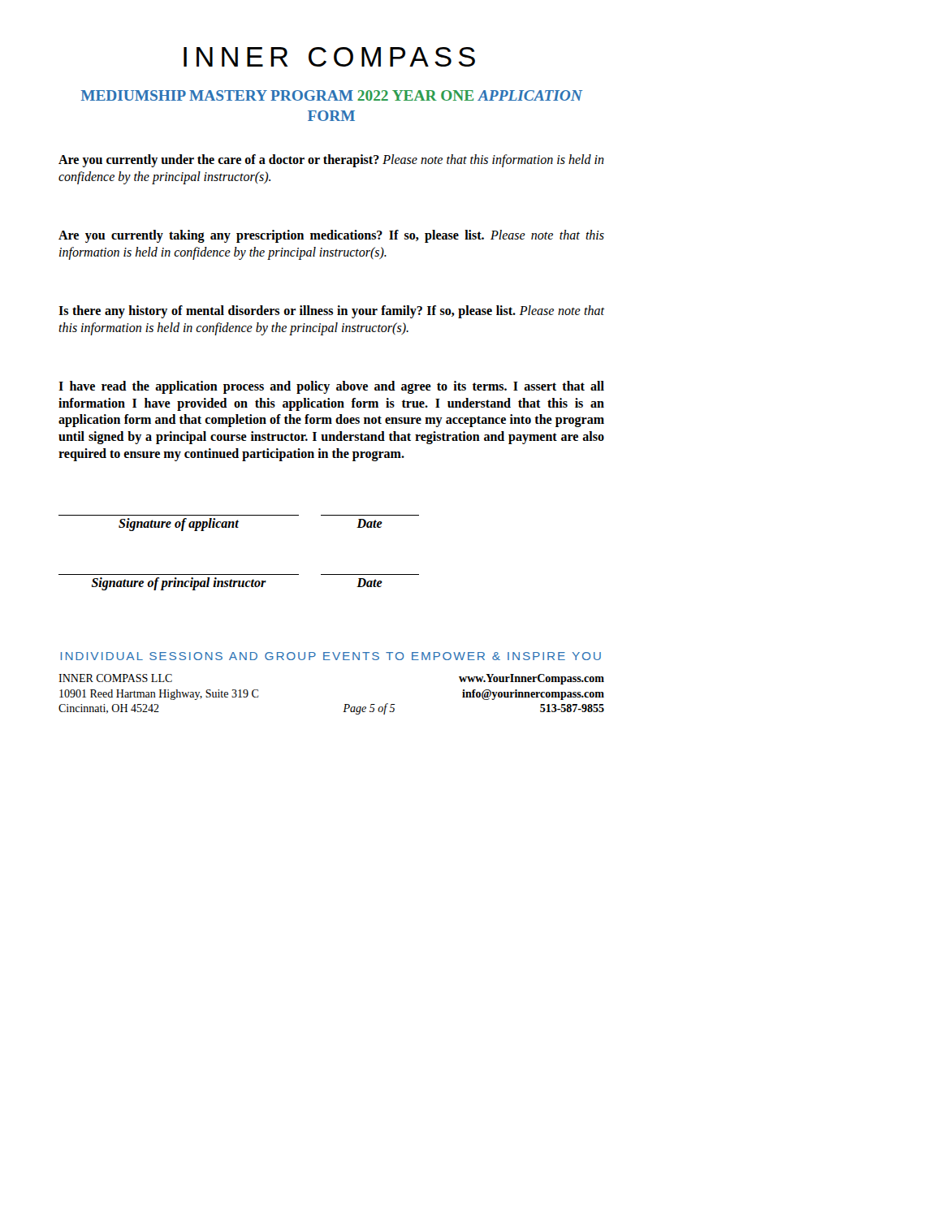INNER COMPASS
MEDIUMSHIP MASTERY PROGRAM 2022 YEAR ONE APPLICATION FORM
Are you currently under the care of a doctor or therapist? Please note that this information is held in confidence by the principal instructor(s).
Are you currently taking any prescription medications? If so, please list. Please note that this information is held in confidence by the principal instructor(s).
Is there any history of mental disorders or illness in your family? If so, please list. Please note that this information is held in confidence by the principal instructor(s).
I have read the application process and policy above and agree to its terms. I assert that all information I have provided on this application form is true. I understand that this is an application form and that completion of the form does not ensure my acceptance into the program until signed by a principal course instructor. I understand that registration and payment are also required to ensure my continued participation in the program.
| Signature of applicant | | Date | |
| Signature of principal instructor | | Date | |
INDIVIDUAL SESSIONS AND GROUP EVENTS TO EMPOWER & INSPIRE YOU
| INNER COMPASS LLC | | www.YourInnerCompass.com |
| 10901 Reed Hartman Highway, Suite 319 C | | info@yourinnercompass.com |
| Cincinnati, OH 45242 | Page 5 of 5 | 513-587-9855 |